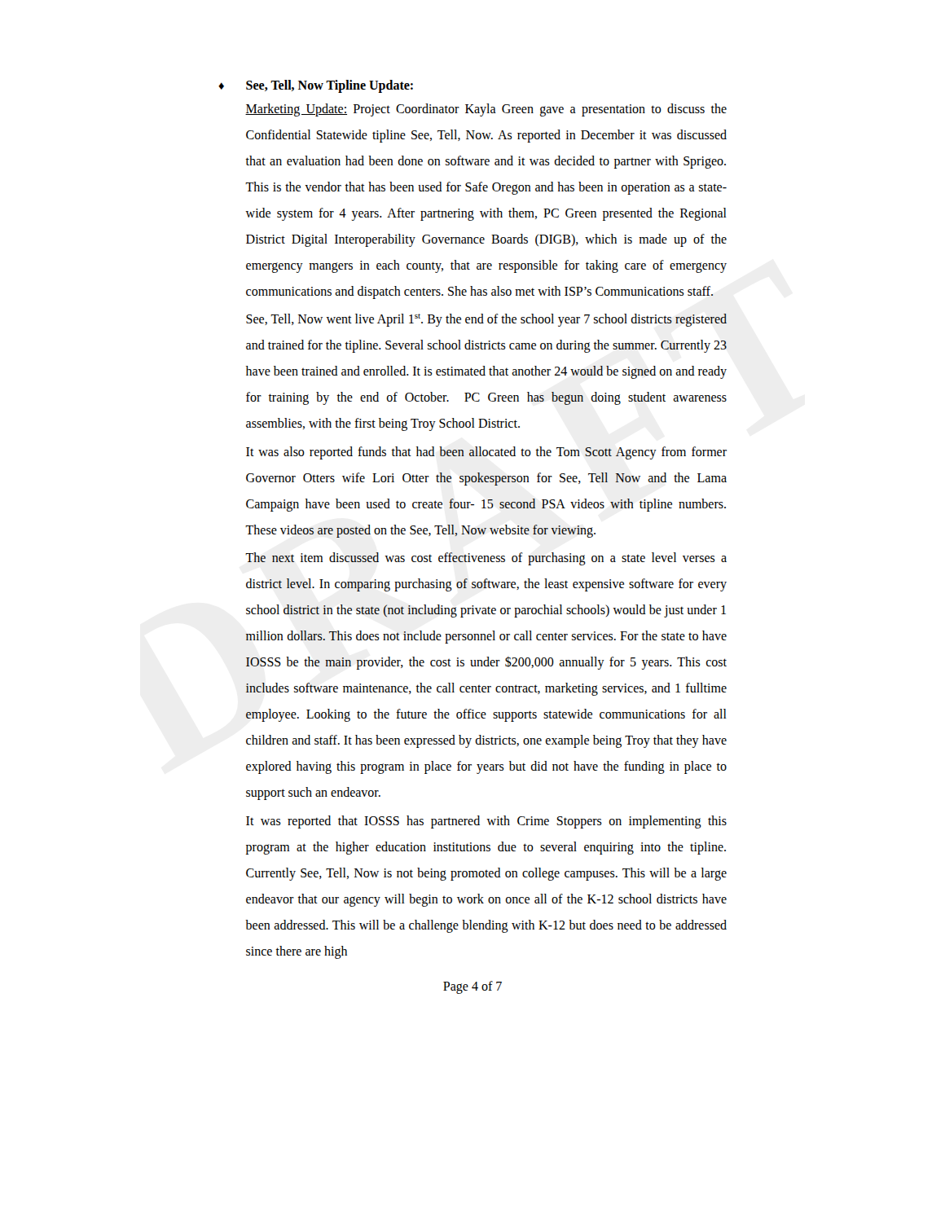DRAFT
♦ See, Tell, Now Tipline Update:
Marketing Update: Project Coordinator Kayla Green gave a presentation to discuss the Confidential Statewide tipline See, Tell, Now. As reported in December it was discussed that an evaluation had been done on software and it was decided to partner with Sprigeo. This is the vendor that has been used for Safe Oregon and has been in operation as a state-wide system for 4 years. After partnering with them, PC Green presented the Regional District Digital Interoperability Governance Boards (DIGB), which is made up of the emergency mangers in each county, that are responsible for taking care of emergency communications and dispatch centers. She has also met with ISP’s Communications staff.
See, Tell, Now went live April 1st. By the end of the school year 7 school districts registered and trained for the tipline. Several school districts came on during the summer. Currently 23 have been trained and enrolled. It is estimated that another 24 would be signed on and ready for training by the end of October. PC Green has begun doing student awareness assemblies, with the first being Troy School District.
It was also reported funds that had been allocated to the Tom Scott Agency from former Governor Otters wife Lori Otter the spokesperson for See, Tell Now and the Lama Campaign have been used to create four- 15 second PSA videos with tipline numbers. These videos are posted on the See, Tell, Now website for viewing.
The next item discussed was cost effectiveness of purchasing on a state level verses a district level. In comparing purchasing of software, the least expensive software for every school district in the state (not including private or parochial schools) would be just under 1 million dollars. This does not include personnel or call center services. For the state to have IOSSS be the main provider, the cost is under $200,000 annually for 5 years. This cost includes software maintenance, the call center contract, marketing services, and 1 fulltime employee. Looking to the future the office supports statewide communications for all children and staff. It has been expressed by districts, one example being Troy that they have explored having this program in place for years but did not have the funding in place to support such an endeavor.
It was reported that IOSSS has partnered with Crime Stoppers on implementing this program at the higher education institutions due to several enquiring into the tipline. Currently See, Tell, Now is not being promoted on college campuses. This will be a large endeavor that our agency will begin to work on once all of the K-12 school districts have been addressed. This will be a challenge blending with K-12 but does need to be addressed since there are high
Page 4 of 7